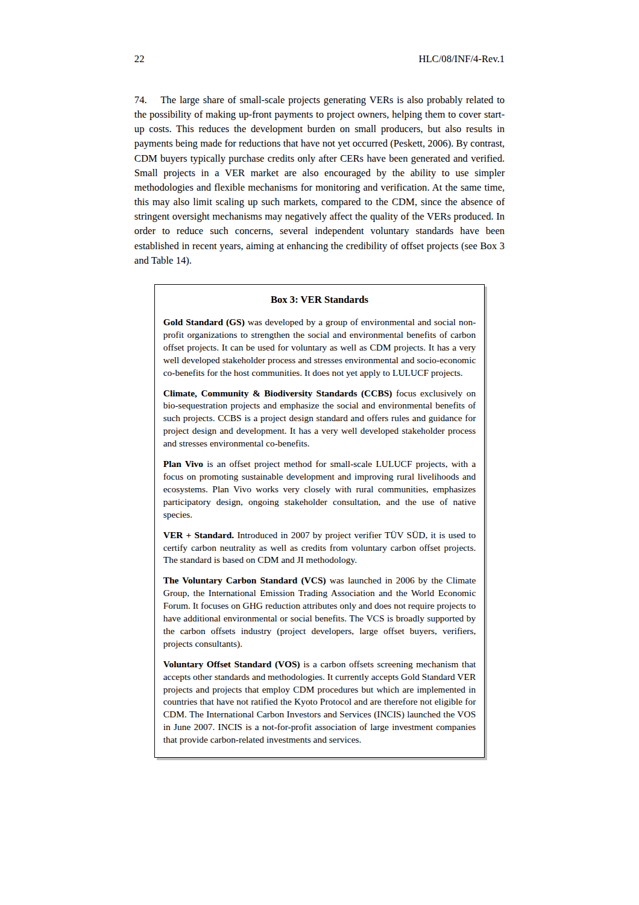22 HLC/08/INF/4-Rev.1
74. The large share of small-scale projects generating VERs is also probably related to the possibility of making up-front payments to project owners, helping them to cover start-up costs. This reduces the development burden on small producers, but also results in payments being made for reductions that have not yet occurred (Peskett, 2006). By contrast, CDM buyers typically purchase credits only after CERs have been generated and verified. Small projects in a VER market are also encouraged by the ability to use simpler methodologies and flexible mechanisms for monitoring and verification. At the same time, this may also limit scaling up such markets, compared to the CDM, since the absence of stringent oversight mechanisms may negatively affect the quality of the VERs produced. In order to reduce such concerns, several independent voluntary standards have been established in recent years, aiming at enhancing the credibility of offset projects (see Box 3 and Table 14).
Box 3: VER Standards
Gold Standard (GS) was developed by a group of environmental and social non-profit organizations to strengthen the social and environmental benefits of carbon offset projects. It can be used for voluntary as well as CDM projects. It has a very well developed stakeholder process and stresses environmental and socio-economic co-benefits for the host communities. It does not yet apply to LULUCF projects.
Climate, Community & Biodiversity Standards (CCBS) focus exclusively on bio-sequestration projects and emphasize the social and environmental benefits of such projects. CCBS is a project design standard and offers rules and guidance for project design and development. It has a very well developed stakeholder process and stresses environmental co-benefits.
Plan Vivo is an offset project method for small-scale LULUCF projects, with a focus on promoting sustainable development and improving rural livelihoods and ecosystems. Plan Vivo works very closely with rural communities, emphasizes participatory design, ongoing stakeholder consultation, and the use of native species.
VER + Standard. Introduced in 2007 by project verifier TÜV SÜD, it is used to certify carbon neutrality as well as credits from voluntary carbon offset projects. The standard is based on CDM and JI methodology.
The Voluntary Carbon Standard (VCS) was launched in 2006 by the Climate Group, the International Emission Trading Association and the World Economic Forum. It focuses on GHG reduction attributes only and does not require projects to have additional environmental or social benefits. The VCS is broadly supported by the carbon offsets industry (project developers, large offset buyers, verifiers, projects consultants).
Voluntary Offset Standard (VOS) is a carbon offsets screening mechanism that accepts other standards and methodologies. It currently accepts Gold Standard VER projects and projects that employ CDM procedures but which are implemented in countries that have not ratified the Kyoto Protocol and are therefore not eligible for CDM. The International Carbon Investors and Services (INCIS) launched the VOS in June 2007. INCIS is a not-for-profit association of large investment companies that provide carbon-related investments and services.